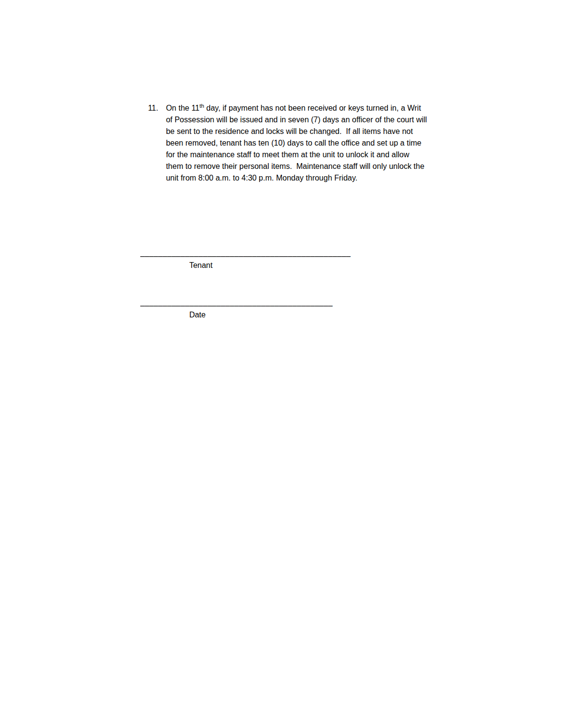On the 11th day, if payment has not been received or keys turned in, a Writ of Possession will be issued and in seven (7) days an officer of the court will be sent to the residence and locks will be changed. If all items have not been removed, tenant has ten (10) days to call the office and set up a time for the maintenance staff to meet them at the unit to unlock it and allow them to remove their personal items. Maintenance staff will only unlock the unit from 8:00 a.m. to 4:30 p.m. Monday through Friday.
_______________________________________________
Tenant
___________________________________________
Date